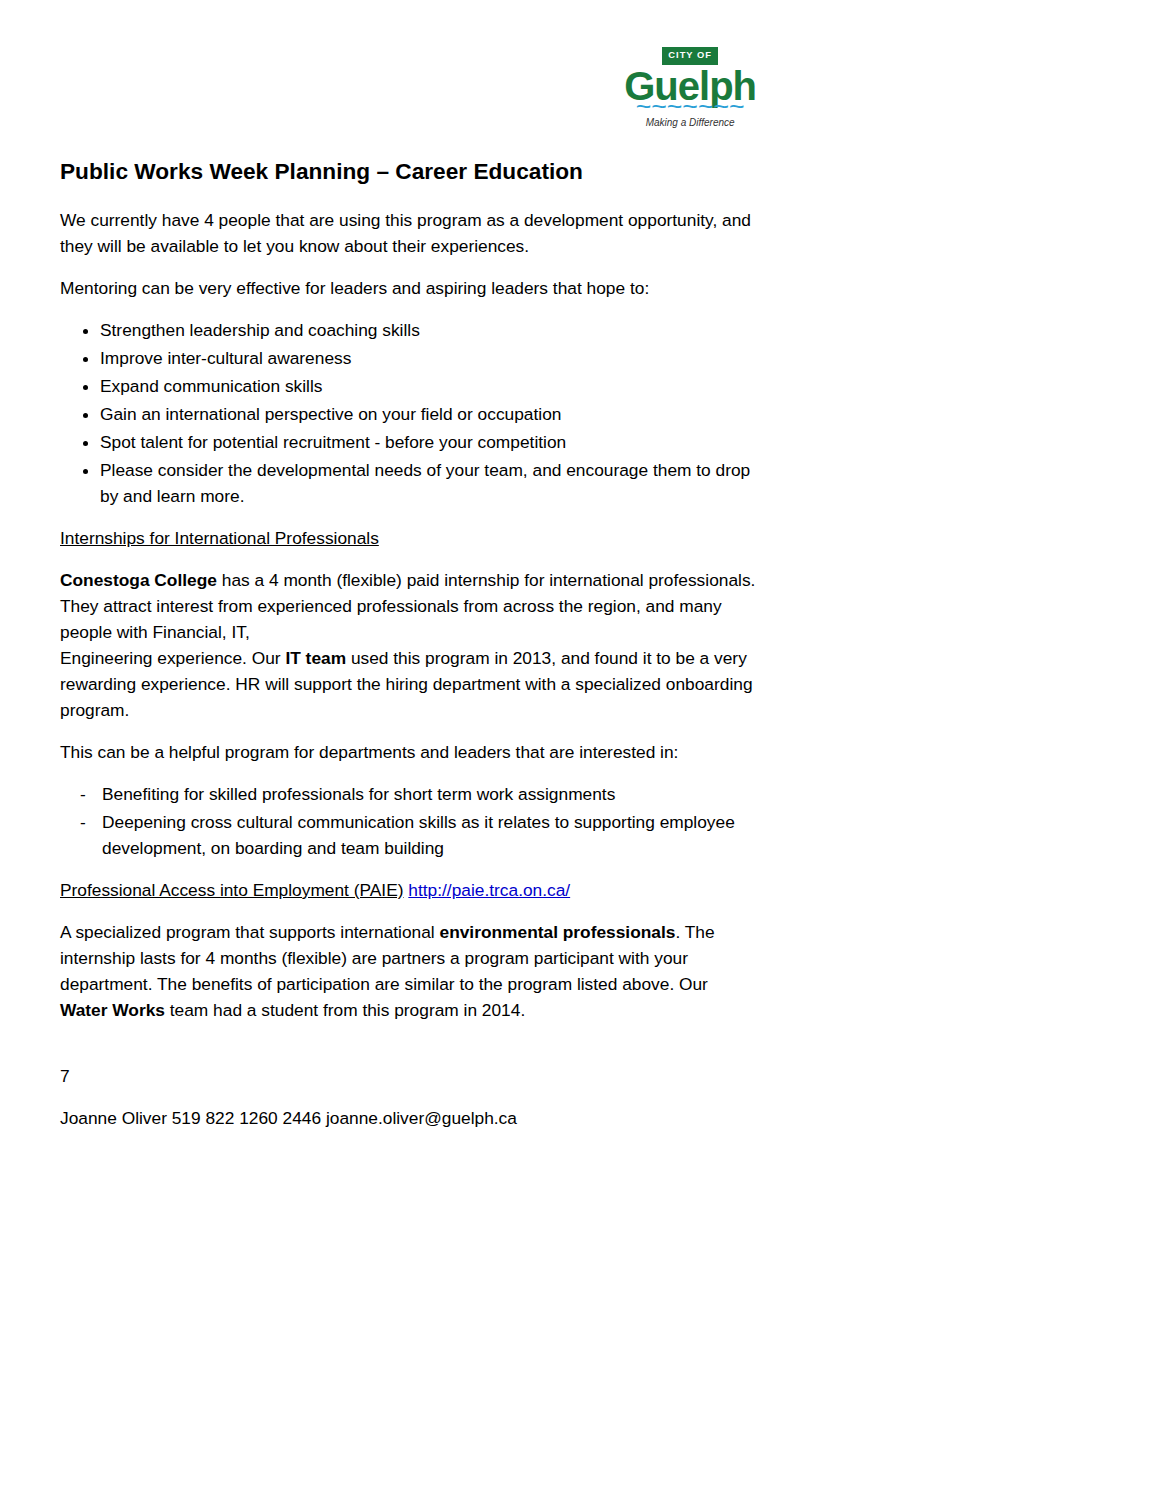CITY OF
Guelph
~~~~~~~
Making a Difference
Public Works Week Planning – Career Education
We currently have 4 people that are using this program as a development opportunity, and they will be available to let you know about their experiences.
Mentoring can be very effective for leaders and aspiring leaders that hope to:
Strengthen leadership and coaching skills
Improve inter-cultural awareness
Expand communication skills
Gain an international perspective on your field or occupation
Spot talent for potential recruitment - before your competition
Please consider the developmental needs of your team, and encourage them to drop by and learn more.
Internships for International Professionals
Conestoga College has a 4 month (flexible) paid internship for international professionals. They attract interest from experienced professionals from across the region, and many people with Financial, IT,
Engineering experience. Our IT team used this program in 2013, and found it to be a very rewarding experience. HR will support the hiring department with a specialized onboarding program.
This can be a helpful program for departments and leaders that are interested in:
Benefiting for skilled professionals for short term work assignments
Deepening cross cultural communication skills as it relates to supporting employee development, on boarding and team building
Professional Access into Employment (PAIE) http://paie.trca.on.ca/
A specialized program that supports international environmental professionals. The internship lasts for 4 months (flexible) are partners a program participant with your department. The benefits of participation are similar to the program listed above. Our Water Works team had a student from this program in 2014.
7
Joanne Oliver 519 822 1260 2446 joanne.oliver@guelph.ca